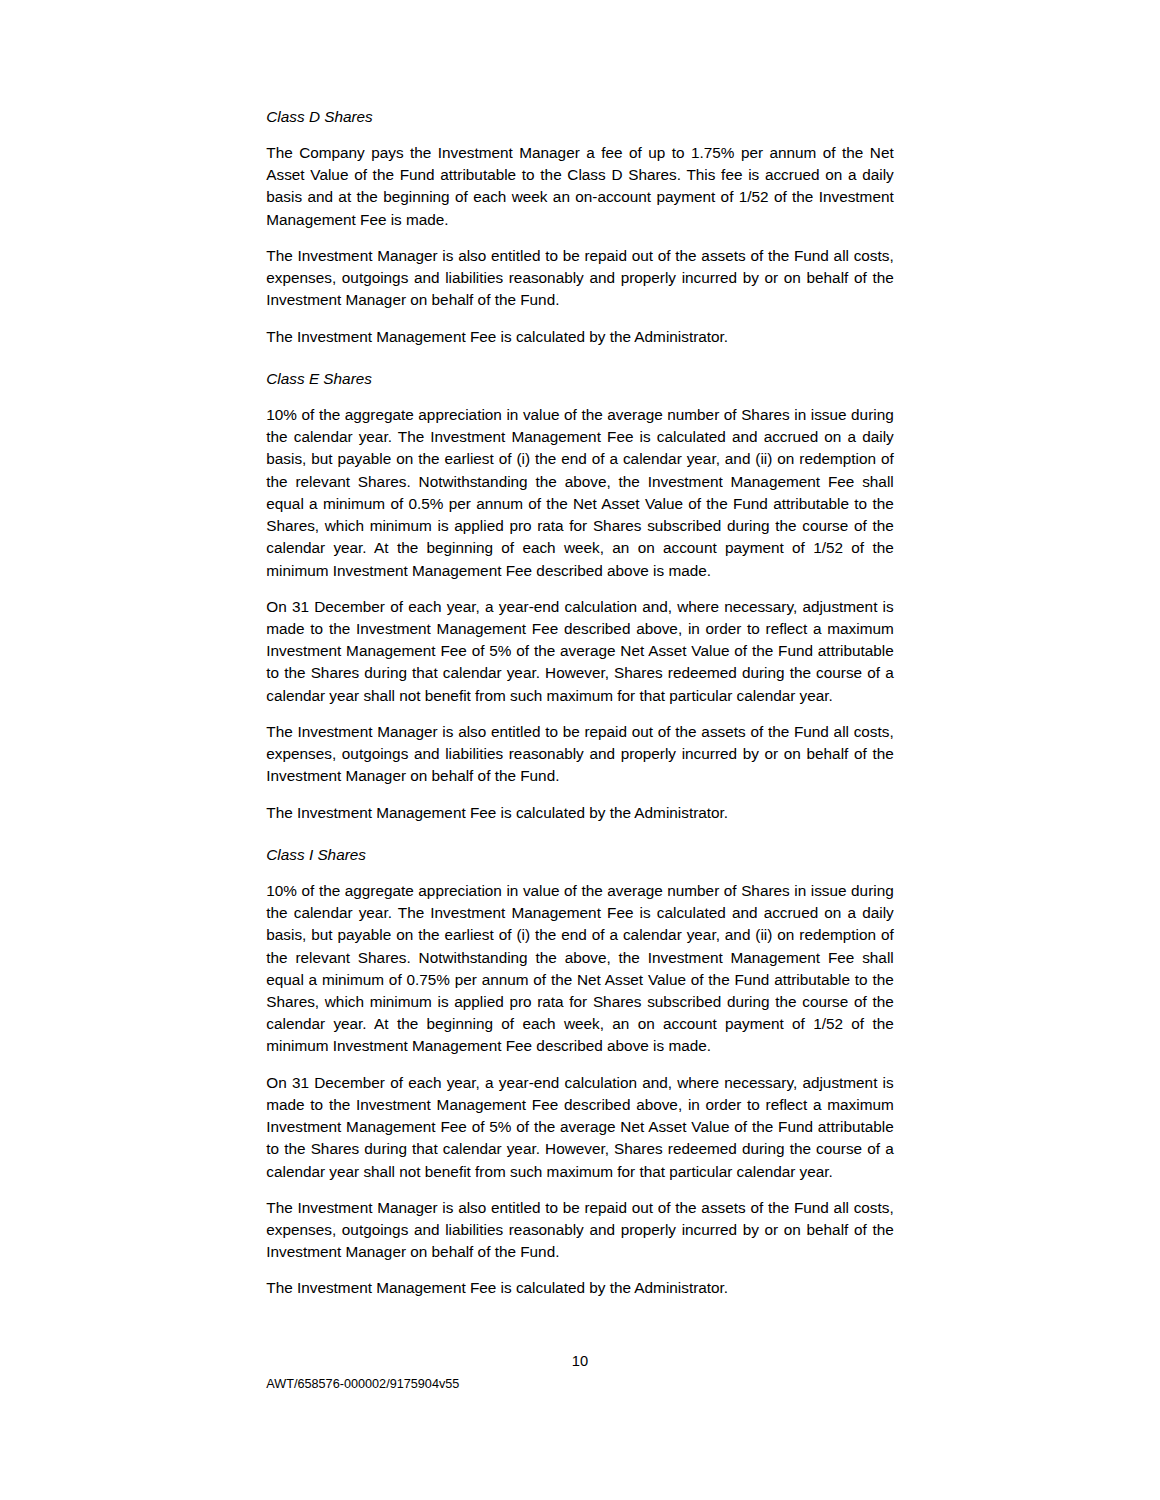Class D Shares
The Company pays the Investment Manager a fee of up to 1.75% per annum of the Net Asset Value of the Fund attributable to the Class D Shares. This fee is accrued on a daily basis and at the beginning of each week an on-account payment of 1/52 of the Investment Management Fee is made.
The Investment Manager is also entitled to be repaid out of the assets of the Fund all costs, expenses, outgoings and liabilities reasonably and properly incurred by or on behalf of the Investment Manager on behalf of the Fund.
The Investment Management Fee is calculated by the Administrator.
Class E Shares
10% of the aggregate appreciation in value of the average number of Shares in issue during the calendar year. The Investment Management Fee is calculated and accrued on a daily basis, but payable on the earliest of (i) the end of a calendar year, and (ii) on redemption of the relevant Shares. Notwithstanding the above, the Investment Management Fee shall equal a minimum of 0.5% per annum of the Net Asset Value of the Fund attributable to the Shares, which minimum is applied pro rata for Shares subscribed during the course of the calendar year. At the beginning of each week, an on account payment of 1/52 of the minimum Investment Management Fee described above is made.
On 31 December of each year, a year-end calculation and, where necessary, adjustment is made to the Investment Management Fee described above, in order to reflect a maximum Investment Management Fee of 5% of the average Net Asset Value of the Fund attributable to the Shares during that calendar year. However, Shares redeemed during the course of a calendar year shall not benefit from such maximum for that particular calendar year.
The Investment Manager is also entitled to be repaid out of the assets of the Fund all costs, expenses, outgoings and liabilities reasonably and properly incurred by or on behalf of the Investment Manager on behalf of the Fund.
The Investment Management Fee is calculated by the Administrator.
Class I Shares
10% of the aggregate appreciation in value of the average number of Shares in issue during the calendar year. The Investment Management Fee is calculated and accrued on a daily basis, but payable on the earliest of (i) the end of a calendar year, and (ii) on redemption of the relevant Shares. Notwithstanding the above, the Investment Management Fee shall equal a minimum of 0.75% per annum of the Net Asset Value of the Fund attributable to the Shares, which minimum is applied pro rata for Shares subscribed during the course of the calendar year. At the beginning of each week, an on account payment of 1/52 of the minimum Investment Management Fee described above is made.
On 31 December of each year, a year-end calculation and, where necessary, adjustment is made to the Investment Management Fee described above, in order to reflect a maximum Investment Management Fee of 5% of the average Net Asset Value of the Fund attributable to the Shares during that calendar year. However, Shares redeemed during the course of a calendar year shall not benefit from such maximum for that particular calendar year.
The Investment Manager is also entitled to be repaid out of the assets of the Fund all costs, expenses, outgoings and liabilities reasonably and properly incurred by or on behalf of the Investment Manager on behalf of the Fund.
The Investment Management Fee is calculated by the Administrator.
10
AWT/658576-000002/9175904v55